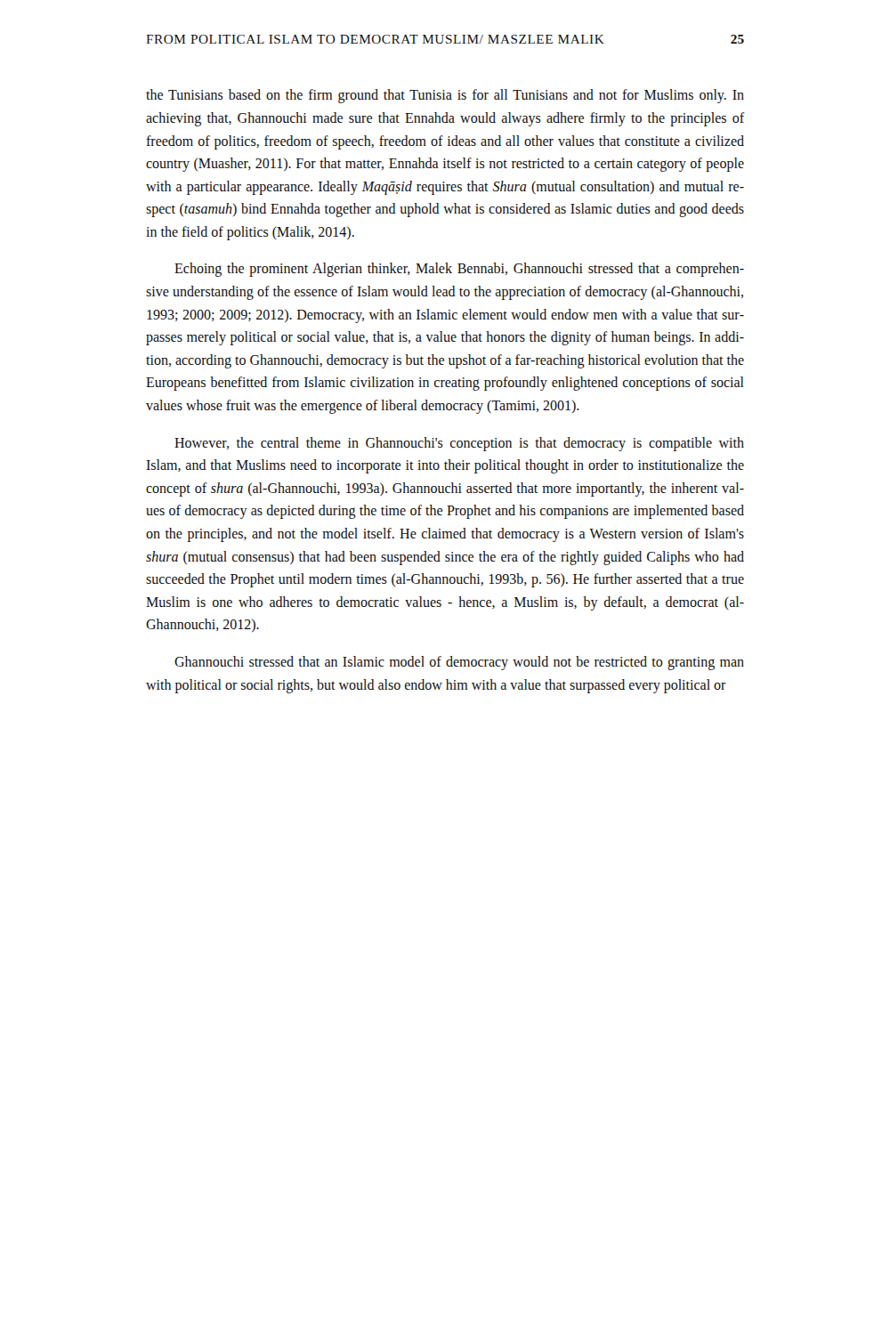From Political Islam to Democrat Muslim/ Maszlee Malik 25
the Tunisians based on the firm ground that Tunisia is for all Tunisians and not for Muslims only. In achieving that, Ghannouchi made sure that Ennahda would always adhere firmly to the principles of freedom of politics, freedom of speech, freedom of ideas and all other values that constitute a civilized country (Muasher, 2011). For that matter, Ennahda itself is not restricted to a certain category of people with a particular appearance. Ideally Maqāṣid requires that Shura (mutual consultation) and mutual respect (tasamuh) bind Ennahda together and uphold what is considered as Islamic duties and good deeds in the field of politics (Malik, 2014).
Echoing the prominent Algerian thinker, Malek Bennabi, Ghannouchi stressed that a comprehensive understanding of the essence of Islam would lead to the appreciation of democracy (al-Ghannouchi, 1993; 2000; 2009; 2012). Democracy, with an Islamic element would endow men with a value that surpasses merely political or social value, that is, a value that honors the dignity of human beings. In addition, according to Ghannouchi, democracy is but the upshot of a far-reaching historical evolution that the Europeans benefitted from Islamic civilization in creating profoundly enlightened conceptions of social values whose fruit was the emergence of liberal democracy (Tamimi, 2001).
However, the central theme in Ghannouchi's conception is that democracy is compatible with Islam, and that Muslims need to incorporate it into their political thought in order to institutionalize the concept of shura (al-Ghannouchi, 1993a). Ghannouchi asserted that more importantly, the inherent values of democracy as depicted during the time of the Prophet and his companions are implemented based on the principles, and not the model itself. He claimed that democracy is a Western version of Islam's shura (mutual consensus) that had been suspended since the era of the rightly guided Caliphs who had succeeded the Prophet until modern times (al-Ghannouchi, 1993b, p. 56). He further asserted that a true Muslim is one who adheres to democratic values - hence, a Muslim is, by default, a democrat (al-Ghannouchi, 2012).
Ghannouchi stressed that an Islamic model of democracy would not be restricted to granting man with political or social rights, but would also endow him with a value that surpassed every political or